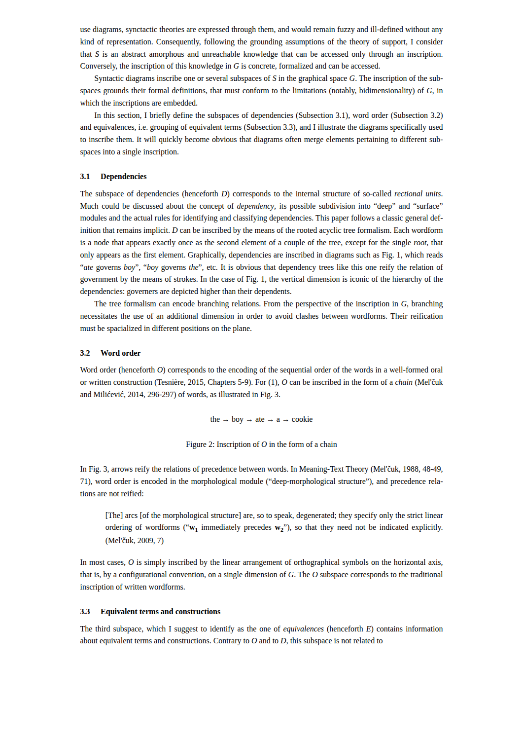use diagrams, synctactic theories are expressed through them, and would remain fuzzy and ill-defined without any kind of representation. Consequently, following the grounding assumptions of the theory of support, I consider that S is an abstract amorphous and unreachable knowledge that can be accessed only through an inscription. Conversely, the inscription of this knowledge in G is concrete, formalized and can be accessed.
Syntactic diagrams inscribe one or several subspaces of S in the graphical space G. The inscription of the subspaces grounds their formal definitions, that must conform to the limitations (notably, bidimensionality) of G, in which the inscriptions are embedded.
In this section, I briefly define the subspaces of dependencies (Subsection 3.1), word order (Subsection 3.2) and equivalences, i.e. grouping of equivalent terms (Subsection 3.3), and I illustrate the diagrams specifically used to inscribe them. It will quickly become obvious that diagrams often merge elements pertaining to different subspaces into a single inscription.
3.1 Dependencies
The subspace of dependencies (henceforth D) corresponds to the internal structure of so-called rectional units. Much could be discussed about the concept of dependency, its possible subdivision into “deep” and “surface” modules and the actual rules for identifying and classifying dependencies. This paper follows a classic general definition that remains implicit. D can be inscribed by the means of the rooted acyclic tree formalism. Each wordform is a node that appears exactly once as the second element of a couple of the tree, except for the single root, that only appears as the first element. Graphically, dependencies are inscribed in diagrams such as Fig. 1, which reads “ate governs boy”, “boy governs the”, etc. It is obvious that dependency trees like this one reify the relation of government by the means of strokes. In the case of Fig. 1, the vertical dimension is iconic of the hierarchy of the dependencies: governers are depicted higher than their dependents.
The tree formalism can encode branching relations. From the perspective of the inscription in G, branching necessitates the use of an additional dimension in order to avoid clashes between wordforms. Their reification must be spacialized in different positions on the plane.
3.2 Word order
Word order (henceforth O) corresponds to the encoding of the sequential order of the words in a well-formed oral or written construction (Tesnière, 2015, Chapters 5-9). For (1), O can be inscribed in the form of a chain (Mel'čuk and Milićević, 2014, 296-297) of words, as illustrated in Fig. 3.
the → boy → ate → a → cookie
Figure 2: Inscription of O in the form of a chain
In Fig. 3, arrows reify the relations of precedence between words. In Meaning-Text Theory (Mel'čuk, 1988, 48-49, 71), word order is encoded in the morphological module (“deep-morphological structure”), and precedence relations are not reified:
[The] arcs [of the morphological structure] are, so to speak, degenerated; they specify only the strict linear ordering of wordforms (“w1 immediately precedes w2”), so that they need not be indicated explicitly. (Mel'čuk, 2009, 7)
In most cases, O is simply inscribed by the linear arrangement of orthographical symbols on the horizontal axis, that is, by a configurational convention, on a single dimension of G. The O subspace corresponds to the traditional inscription of written wordforms.
3.3 Equivalent terms and constructions
The third subspace, which I suggest to identify as the one of equivalences (henceforth E) contains information about equivalent terms and constructions. Contrary to O and to D, this subspace is not related to